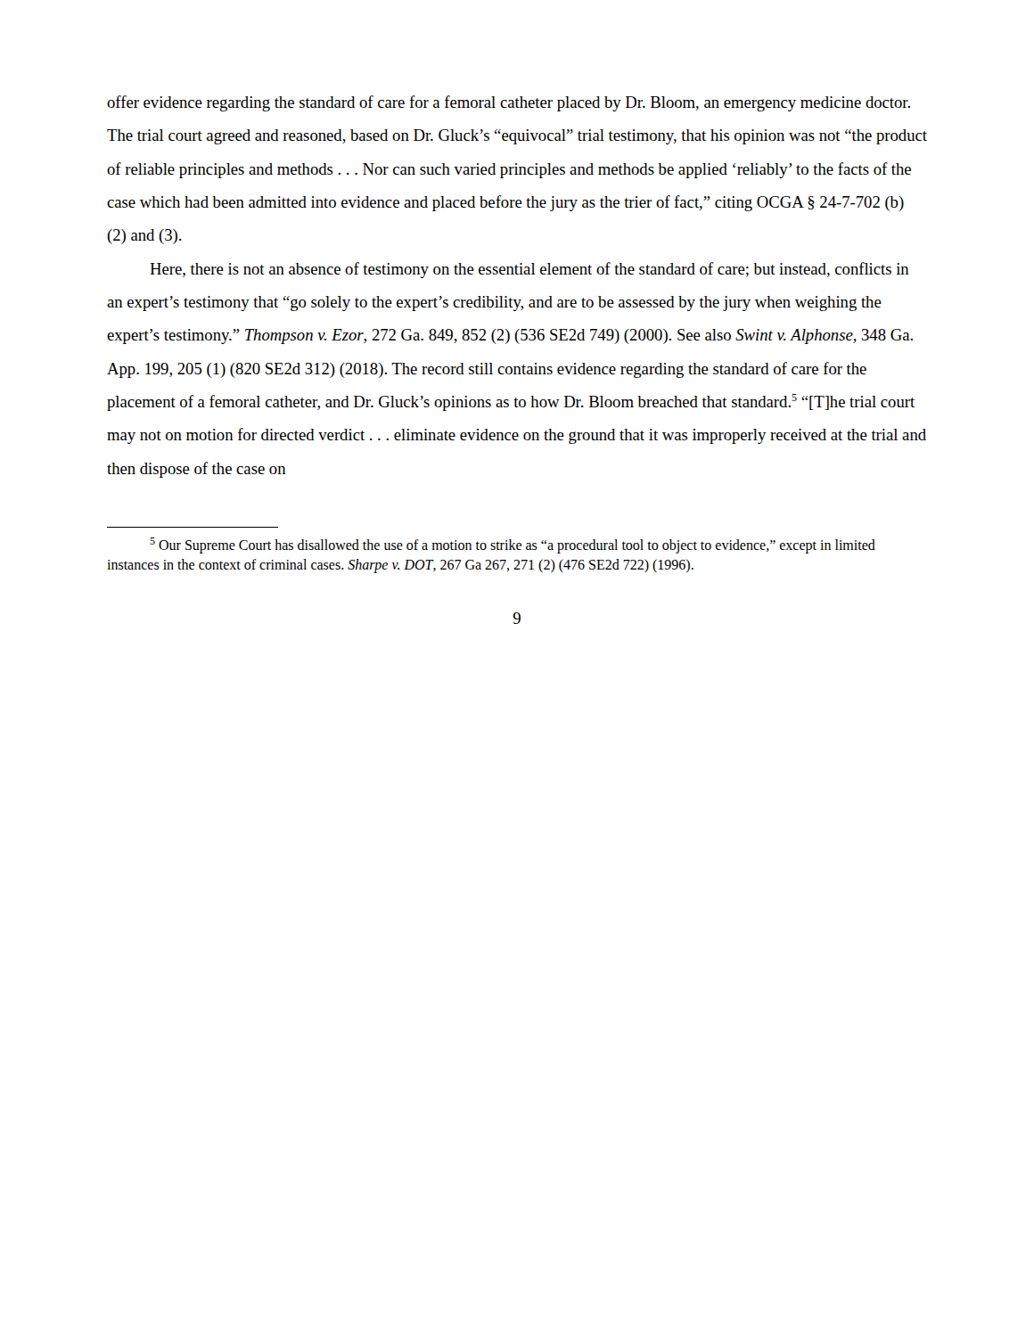offer evidence regarding the standard of care for a femoral catheter placed by Dr. Bloom, an emergency medicine doctor. The trial court agreed and reasoned, based on Dr. Gluck’s “equivocal” trial testimony, that his opinion was not “the product of reliable principles and methods . . . Nor can such varied principles and methods be applied ‘reliably’ to the facts of the case which had been admitted into evidence and placed before the jury as the trier of fact,” citing OCGA § 24-7-702 (b) (2) and (3).
Here, there is not an absence of testimony on the essential element of the standard of care; but instead, conflicts in an expert’s testimony that “go solely to the expert’s credibility, and are to be assessed by the jury when weighing the expert’s testimony.” Thompson v. Ezor, 272 Ga. 849, 852 (2) (536 SE2d 749) (2000). See also Swint v. Alphonse, 348 Ga. App. 199, 205 (1) (820 SE2d 312) (2018). The record still contains evidence regarding the standard of care for the placement of a femoral catheter, and Dr. Gluck’s opinions as to how Dr. Bloom breached that standard.5 “[T]he trial court may not on motion for directed verdict . . . eliminate evidence on the ground that it was improperly received at the trial and then dispose of the case on
5 Our Supreme Court has disallowed the use of a motion to strike as “a procedural tool to object to evidence,” except in limited instances in the context of criminal cases. Sharpe v. DOT, 267 Ga 267, 271 (2) (476 SE2d 722) (1996).
9